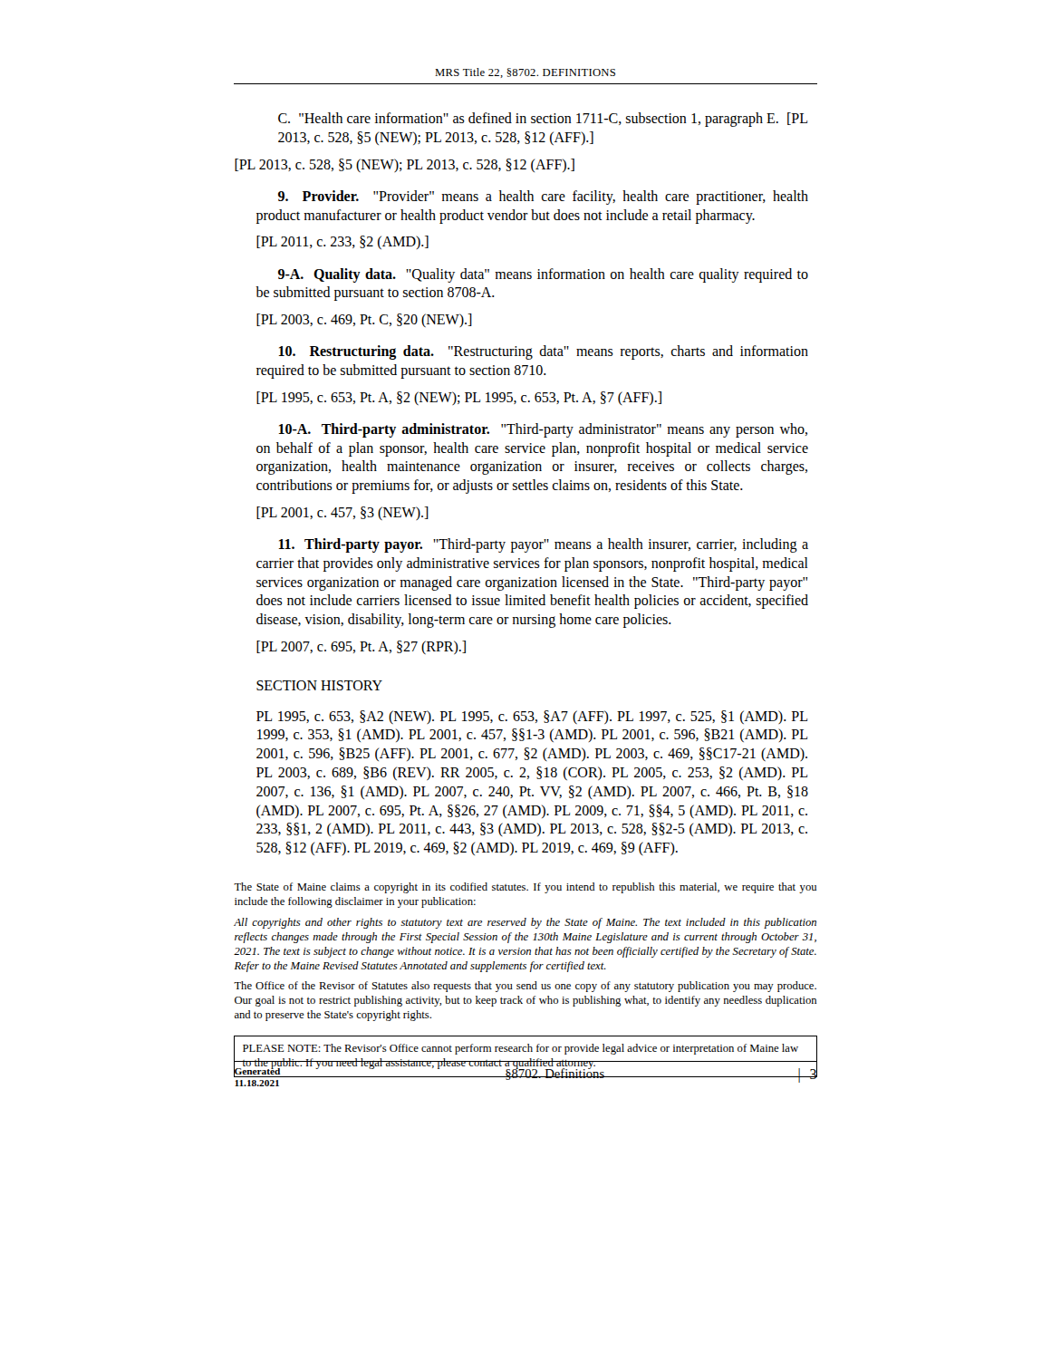MRS Title 22, §8702. DEFINITIONS
C. "Health care information" as defined in section 1711‑C, subsection 1, paragraph E. [PL 2013, c. 528, §5 (NEW); PL 2013, c. 528, §12 (AFF).]
[PL 2013, c. 528, §5 (NEW); PL 2013, c. 528, §12 (AFF).]
9. Provider. "Provider" means a health care facility, health care practitioner, health product manufacturer or health product vendor but does not include a retail pharmacy.
[PL 2011, c. 233, §2 (AMD).]
9-A. Quality data. "Quality data" means information on health care quality required to be submitted pursuant to section 8708‑A.
[PL 2003, c. 469, Pt. C, §20 (NEW).]
10. Restructuring data. "Restructuring data" means reports, charts and information required to be submitted pursuant to section 8710.
[PL 1995, c. 653, Pt. A, §2 (NEW); PL 1995, c. 653, Pt. A, §7 (AFF).]
10-A. Third-party administrator. "Third-party administrator" means any person who, on behalf of a plan sponsor, health care service plan, nonprofit hospital or medical service organization, health maintenance organization or insurer, receives or collects charges, contributions or premiums for, or adjusts or settles claims on, residents of this State.
[PL 2001, c. 457, §3 (NEW).]
11. Third-party payor. "Third-party payor" means a health insurer, carrier, including a carrier that provides only administrative services for plan sponsors, nonprofit hospital, medical services organization or managed care organization licensed in the State. "Third-party payor" does not include carriers licensed to issue limited benefit health policies or accident, specified disease, vision, disability, long-term care or nursing home care policies.
[PL 2007, c. 695, Pt. A, §27 (RPR).]
SECTION HISTORY
PL 1995, c. 653, §A2 (NEW). PL 1995, c. 653, §A7 (AFF). PL 1997, c. 525, §1 (AMD). PL 1999, c. 353, §1 (AMD). PL 2001, c. 457, §§1-3 (AMD). PL 2001, c. 596, §B21 (AMD). PL 2001, c. 596, §B25 (AFF). PL 2001, c. 677, §2 (AMD). PL 2003, c. 469, §§C17-21 (AMD). PL 2003, c. 689, §B6 (REV). RR 2005, c. 2, §18 (COR). PL 2005, c. 253, §2 (AMD). PL 2007, c. 136, §1 (AMD). PL 2007, c. 240, Pt. VV, §2 (AMD). PL 2007, c. 466, Pt. B, §18 (AMD). PL 2007, c. 695, Pt. A, §§26, 27 (AMD). PL 2009, c. 71, §§4, 5 (AMD). PL 2011, c. 233, §§1, 2 (AMD). PL 2011, c. 443, §3 (AMD). PL 2013, c. 528, §§2-5 (AMD). PL 2013, c. 528, §12 (AFF). PL 2019, c. 469, §2 (AMD). PL 2019, c. 469, §9 (AFF).
The State of Maine claims a copyright in its codified statutes. If you intend to republish this material, we require that you include the following disclaimer in your publication:
All copyrights and other rights to statutory text are reserved by the State of Maine. The text included in this publication reflects changes made through the First Special Session of the 130th Maine Legislature and is current through October 31, 2021. The text is subject to change without notice. It is a version that has not been officially certified by the Secretary of State. Refer to the Maine Revised Statutes Annotated and supplements for certified text.
The Office of the Revisor of Statutes also requests that you send us one copy of any statutory publication you may produce. Our goal is not to restrict publishing activity, but to keep track of who is publishing what, to identify any needless duplication and to preserve the State's copyright rights.
PLEASE NOTE: The Revisor's Office cannot perform research for or provide legal advice or interpretation of Maine law to the public. If you need legal assistance, please contact a qualified attorney.
| Generated 11.18.2021 | §8702. Definitions | / 3 |